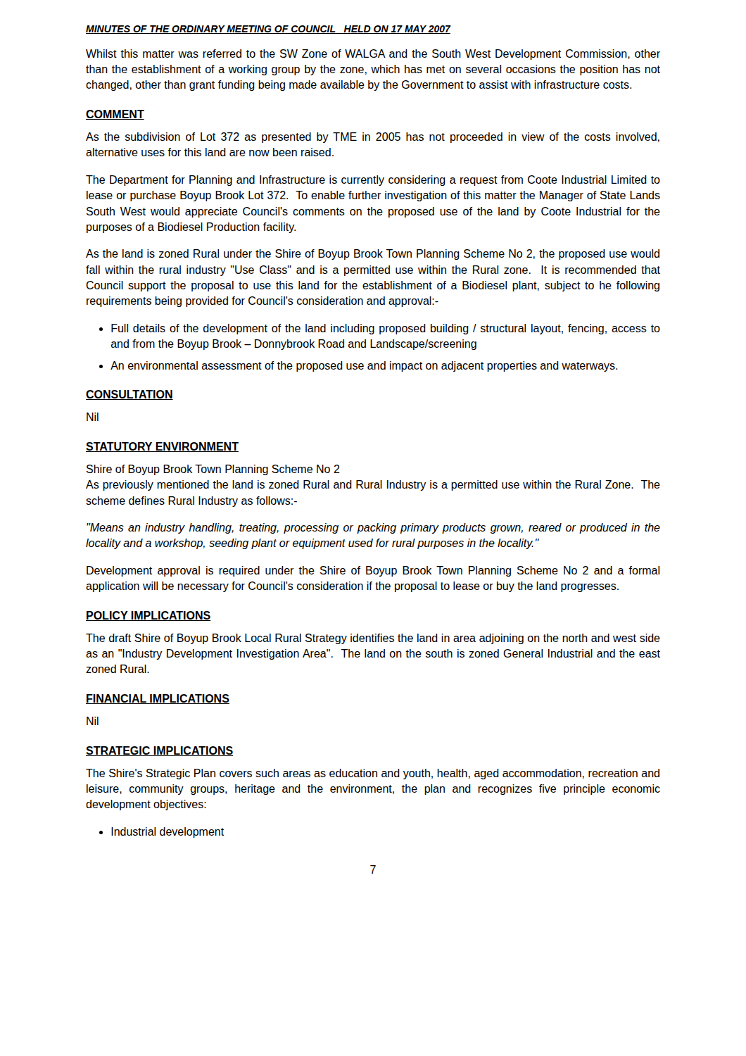MINUTES OF THE ORDINARY MEETING OF COUNCIL HELD ON 17 MAY 2007
Whilst this matter was referred to the SW Zone of WALGA and the South West Development Commission, other than the establishment of a working group by the zone, which has met on several occasions the position has not changed, other than grant funding being made available by the Government to assist with infrastructure costs.
COMMENT
As the subdivision of Lot 372 as presented by TME in 2005 has not proceeded in view of the costs involved, alternative uses for this land are now been raised.
The Department for Planning and Infrastructure is currently considering a request from Coote Industrial Limited to lease or purchase Boyup Brook Lot 372. To enable further investigation of this matter the Manager of State Lands South West would appreciate Council's comments on the proposed use of the land by Coote Industrial for the purposes of a Biodiesel Production facility.
As the land is zoned Rural under the Shire of Boyup Brook Town Planning Scheme No 2, the proposed use would fall within the rural industry "Use Class" and is a permitted use within the Rural zone. It is recommended that Council support the proposal to use this land for the establishment of a Biodiesel plant, subject to he following requirements being provided for Council's consideration and approval:-
Full details of the development of the land including proposed building / structural layout, fencing, access to and from the Boyup Brook – Donnybrook Road and Landscape/screening
An environmental assessment of the proposed use and impact on adjacent properties and waterways.
CONSULTATION
Nil
STATUTORY ENVIRONMENT
Shire of Boyup Brook Town Planning Scheme No 2
As previously mentioned the land is zoned Rural and Rural Industry is a permitted use within the Rural Zone. The scheme defines Rural Industry as follows:-
"Means an industry handling, treating, processing or packing primary products grown, reared or produced in the locality and a workshop, seeding plant or equipment used for rural purposes in the locality."
Development approval is required under the Shire of Boyup Brook Town Planning Scheme No 2 and a formal application will be necessary for Council's consideration if the proposal to lease or buy the land progresses.
POLICY IMPLICATIONS
The draft Shire of Boyup Brook Local Rural Strategy identifies the land in area adjoining on the north and west side as an "Industry Development Investigation Area". The land on the south is zoned General Industrial and the east zoned Rural.
FINANCIAL IMPLICATIONS
Nil
STRATEGIC IMPLICATIONS
The Shire's Strategic Plan covers such areas as education and youth, health, aged accommodation, recreation and leisure, community groups, heritage and the environment, the plan and recognizes five principle economic development objectives:
Industrial development
7